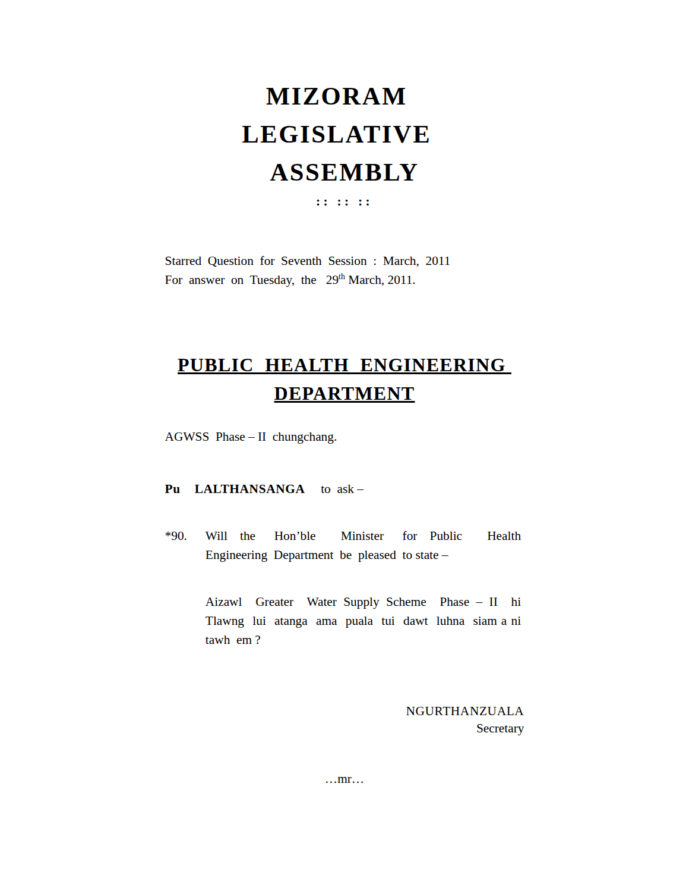MIZORAM LEGISLATIVE ASSEMBLY
:: :: ::
Starred Question for Seventh Session : March, 2011
For answer on Tuesday, the 29th March, 2011.
PUBLIC HEALTH ENGINEERING DEPARTMENT
AGWSS Phase – II chungchang.
Pu LALTHANSANGA to ask –
*90.
Will the Hon’ble Minister for Public Health Engineering Department be pleased to state –
Aizawl Greater Water Supply Scheme Phase – II hi Tlawng lui atanga ama puala tui dawt luhna siam a ni tawh em ?
NGURTHANZUALA
Secretary
…mr…